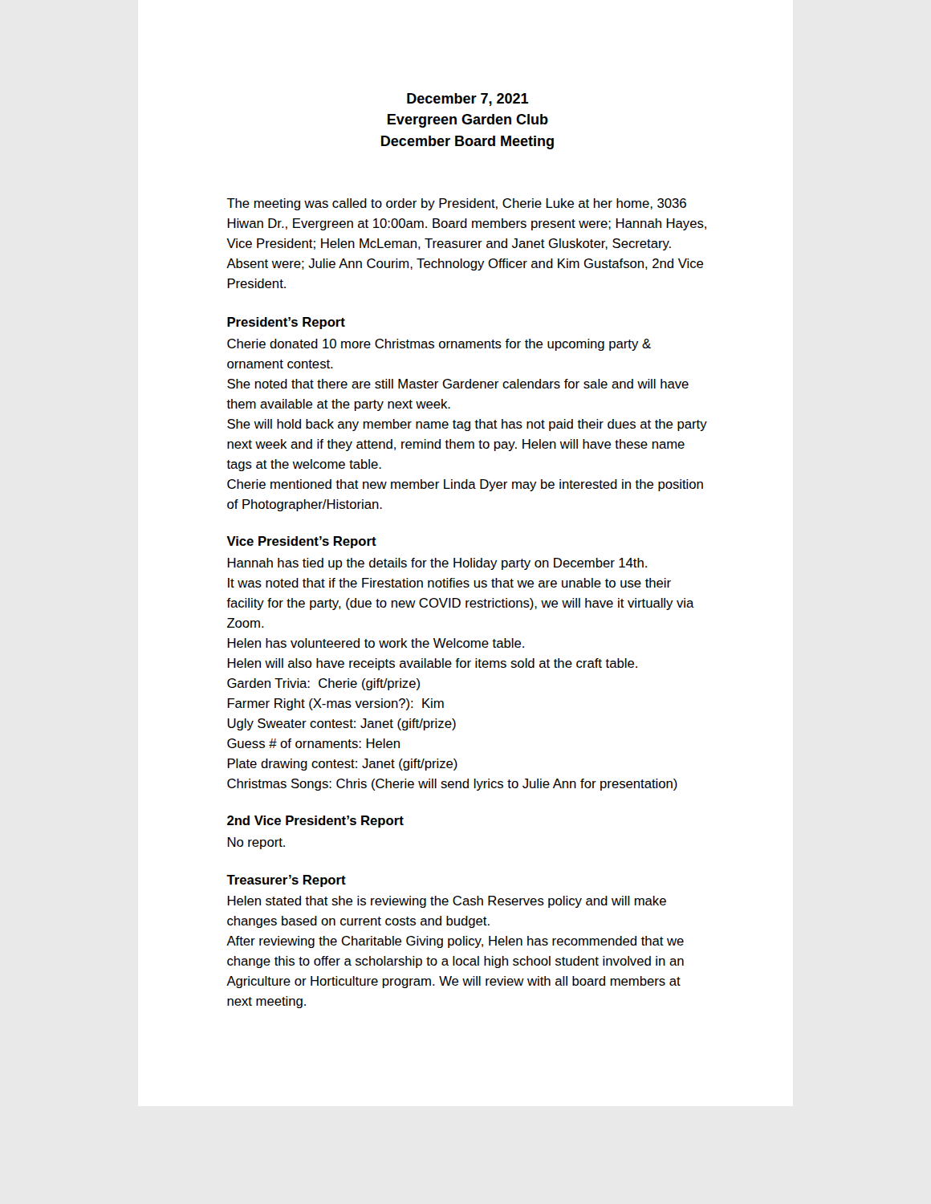December 7, 2021
Evergreen Garden Club
December Board Meeting
The meeting was called to order by President, Cherie Luke at her home, 3036 Hiwan Dr., Evergreen at 10:00am. Board members present were; Hannah Hayes, Vice President; Helen McLeman, Treasurer and Janet Gluskoter, Secretary.
Absent were; Julie Ann Courim, Technology Officer and Kim Gustafson, 2nd Vice President.
President’s Report
Cherie donated 10 more Christmas ornaments for the upcoming party & ornament contest.
She noted that there are still Master Gardener calendars for sale and will have them available at the party next week.
She will hold back any member name tag that has not paid their dues at the party next week and if they attend, remind them to pay. Helen will have these name tags at the welcome table.
Cherie mentioned that new member Linda Dyer may be interested in the position of Photographer/Historian.
Vice President’s Report
Hannah has tied up the details for the Holiday party on December 14th.
It was noted that if the Firestation notifies us that we are unable to use their facility for the party, (due to new COVID restrictions), we will have it virtually via Zoom.
Helen has volunteered to work the Welcome table.
Helen will also have receipts available for items sold at the craft table.
Garden Trivia: Cherie (gift/prize)
Farmer Right (X-mas version?): Kim
Ugly Sweater contest: Janet (gift/prize)
Guess # of ornaments: Helen
Plate drawing contest: Janet (gift/prize)
Christmas Songs: Chris (Cherie will send lyrics to Julie Ann for presentation)
2nd Vice President’s Report
No report.
Treasurer’s Report
Helen stated that she is reviewing the Cash Reserves policy and will make changes based on current costs and budget.
After reviewing the Charitable Giving policy, Helen has recommended that we change this to offer a scholarship to a local high school student involved in an Agriculture or Horticulture program. We will review with all board members at next meeting.